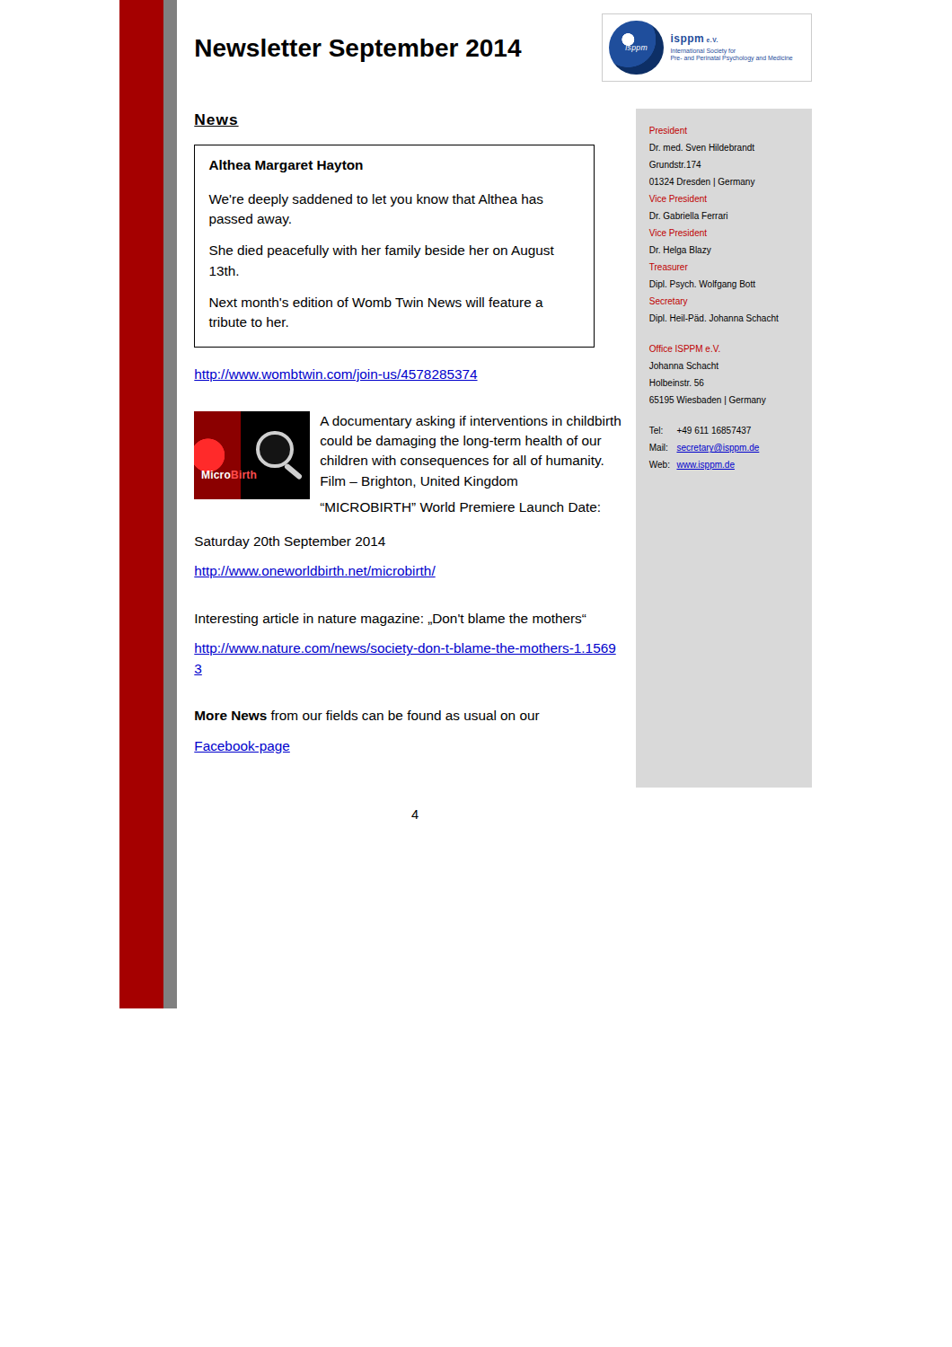Newsletter September 2014
isppm e.V. International Society for
Pre- and Perinatal Psychology and Medicine
News
Althea Margaret Hayton
We're deeply saddened to let you know that Althea has passed away.
She died peacefully with her family beside her on August 13th.
Next month's edition of Womb Twin News will feature a tribute to her.
http://www.wombtwin.com/join-us/4578285374
Micro Birth
A documentary asking if interventions in childbirth could be damaging the long-term health of our children with consequences for all of humanity.
Film – Brighton, United Kingdom
“MICROBIRTH” World Premiere Launch Date:
Saturday 20th September 2014
http://www.oneworldbirth.net/microbirth/
Interesting article in nature magazine: „Don't blame the mothers“
http://www.nature.com/news/society-don-t-blame-the-mothers-1.15693
More News from our fields can be found as usual on our
Facebook-page
President
Dr. med. Sven Hildebrandt
Grundstr.174
01324 Dresden | Germany
Vice President
Dr. Gabriella Ferrari
Vice President
Dr. Helga Blazy
Treasurer
Dipl. Psych. Wolfgang Bott
Secretary
Dipl. Heil-Päd. Johanna Schacht
Office ISPPM e.V.
Johanna Schacht
Holbeinstr. 56
65195 Wiesbaden | Germany
| Tel: | +49 611 16857437 |
| Mail: | secretary@isppm.de |
| Web: | www.isppm.de |
4